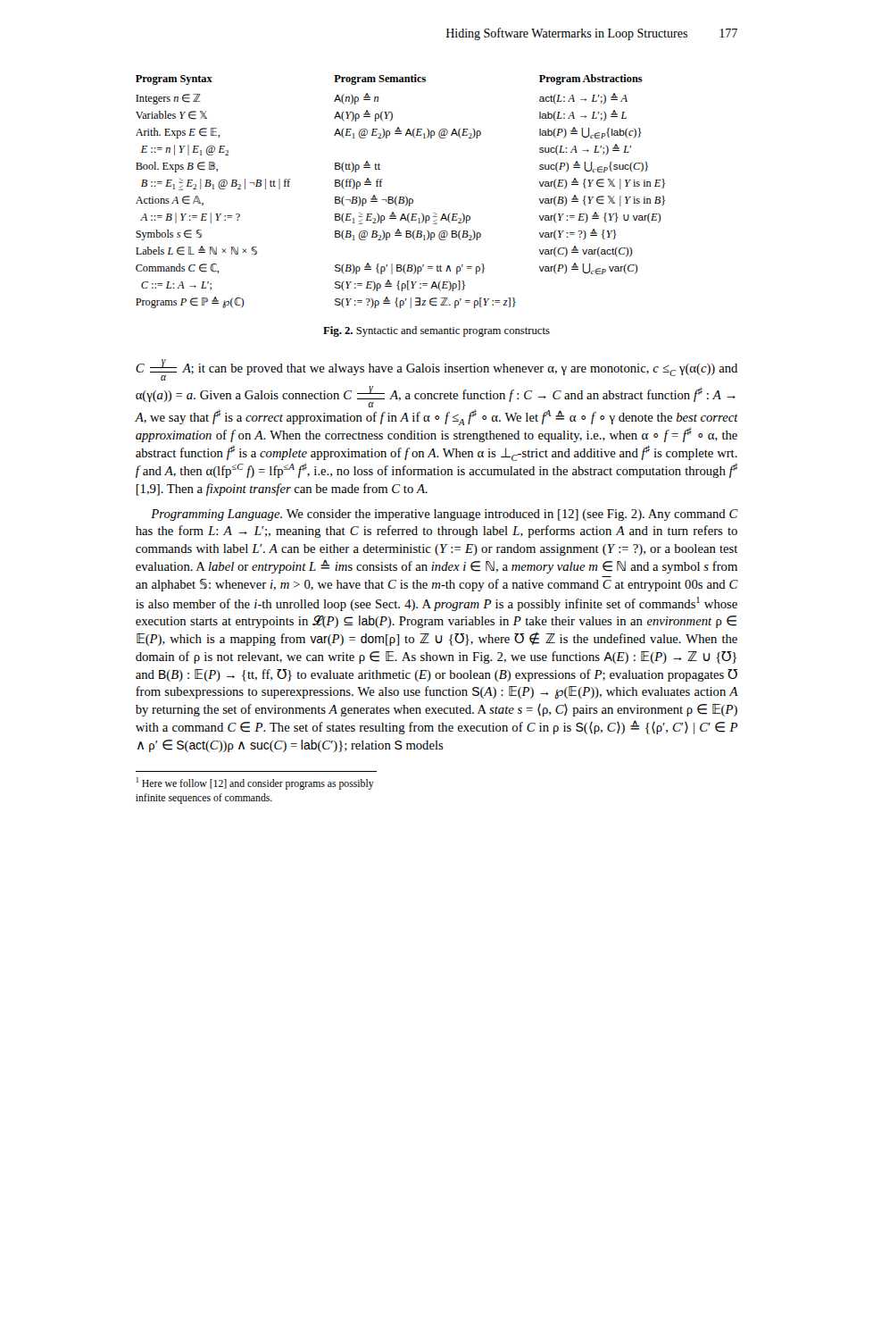Hiding Software Watermarks in Loop Structures177
| Program Syntax Integers n ∈ ℤ Variables Y ∈ 𝕏 Arith. Exps E ∈ 𝔼, E ::= n / Y / E 1 @ E 2 Bool. Exps B ∈ 𝔹, B ::= E 1 ≥ ≤ E 2 / B 1 @ B 2 / ¬ B / tt / ff Actions A ∈ 𝔸, A ::= B / Y := E / Y := ? Symbols s ∈ 𝕊 Labels L ∈ 𝕃 ≙ ℕ × ℕ × 𝕊 Commands C ∈ ℂ, C ::= L : A → L ′; Programs P ∈ ℙ ≙ ℘(ℂ) | Program Semantics A ( n )ρ ≙ n A ( Y )ρ ≙ ρ( Y ) A ( E 1 @ E 2 )ρ ≙ A ( E 1 )ρ @ A ( E 2 )ρ B (tt)ρ ≙ tt B (ff)ρ ≙ ff B (¬ B )ρ ≙ ¬ B ( B )ρ B ( E 1 ≥ ≤ E 2 )ρ ≙ A ( E 1 )ρ ≥ ≤ A ( E 2 )ρ B ( B 1 @ B 2 )ρ ≙ B ( B 1 )ρ @ B ( B 2 )ρ S ( B )ρ ≙ {ρ′ / B ( B )ρ′ = tt ∧ ρ′ = ρ} S ( Y := E )ρ ≙ {ρ[ Y := A ( E )ρ]} S ( Y := ?)ρ ≙ {ρ′ / ∃ z ∈ ℤ. ρ′ = ρ[ Y := z ]} | Program Abstractions act ( L : A → L ′;) ≙ A lab ( L : A → L ′;) ≙ L lab ( P ) ≙ ⋃ c ∈ P { lab ( c )} suc ( L : A → L ′;) ≙ L ′ suc ( P ) ≙ ⋃ c ∈ P { suc ( C )} var ( E ) ≙ { Y ∈ 𝕏 / Y is in E } var ( B ) ≙ { Y ∈ 𝕏 / Y is in B } var ( Y := E ) ≙ { Y } ∪ var ( E ) var ( Y := ?) ≙ { Y } var ( C ) ≙ var ( act ( C )) var ( P ) ≙ ⋃ c ∈ P var ( C ) |
Fig. 2. Syntactic and semantic program constructs
C γ α A; it can be proved that we always have a Galois insertion whenever α, γ are monotonic, c ≤C γ(α(c)) and α(γ(a)) = a. Given a Galois connection C γ α A, a concrete function f : C → C and an abstract function f♯ : A → A, we say that f♯ is a correct approximation of f in A if α ∘ f ≤A f♯ ∘ α. We let fA ≙ α ∘ f ∘ γ denote the best correct approximation of f on A. When the correctness condition is strengthened to equality, i.e., when α ∘ f = f♯ ∘ α, the abstract function f♯ is a complete approximation of f on A. When α is ⊥C-strict and additive and f♯ is complete wrt. f and A, then α(lfp≤C f) = lfp≤A f♯, i.e., no loss of information is accumulated in the abstract computation through f♯ [1,9]. Then a fixpoint transfer can be made from C to A.
Programming Language. We consider the imperative language introduced in [12] (see Fig. 2). Any command C has the form L: A → L′;, meaning that C is referred to through label L, performs action A and in turn refers to commands with label L′. A can be either a deterministic (Y := E) or random assignment (Y := ?), or a boolean test evaluation. A label or entrypoint L ≙ ims consists of an index i ∈ ℕ, a memory value m ∈ ℕ and a symbol s from an alphabet 𝕊: whenever i, m > 0, we have that C is the m-th copy of a native command C at entrypoint 00s and C is also member of the i-th unrolled loop (see Sect. 4). A program P is a possibly infinite set of commands1 whose execution starts at entrypoints in 𝓛(P) ⊆ lab(P). Program variables in P take their values in an environment ρ ∈ 𝔼(P), which is a mapping from var(P) = dom[ρ] to ℤ ∪ {℧}, where ℧ ∉ ℤ is the undefined value. When the domain of ρ is not relevant, we can write ρ ∈ 𝔼. As shown in Fig. 2, we use functions A(E) : 𝔼(P) → ℤ ∪ {℧} and B(B) : 𝔼(P) → {tt, ff, ℧} to evaluate arithmetic (E) or boolean (B) expressions of P; evaluation propagates ℧ from subexpressions to superexpressions. We also use function S(A) : 𝔼(P) → ℘(𝔼(P)), which evaluates action A by returning the set of environments A generates when executed. A state s = ⟨ρ, C⟩ pairs an environment ρ ∈ 𝔼(P) with a command C ∈ P. The set of states resulting from the execution of C in ρ is S(⟨ρ, C⟩) ≙ {⟨ρ′, C′⟩ | C′ ∈ P ∧ ρ′ ∈ S(act(C))ρ ∧ suc(C) = lab(C′)}; relation S models
1 Here we follow [12] and consider programs as possibly infinite sequences of commands.